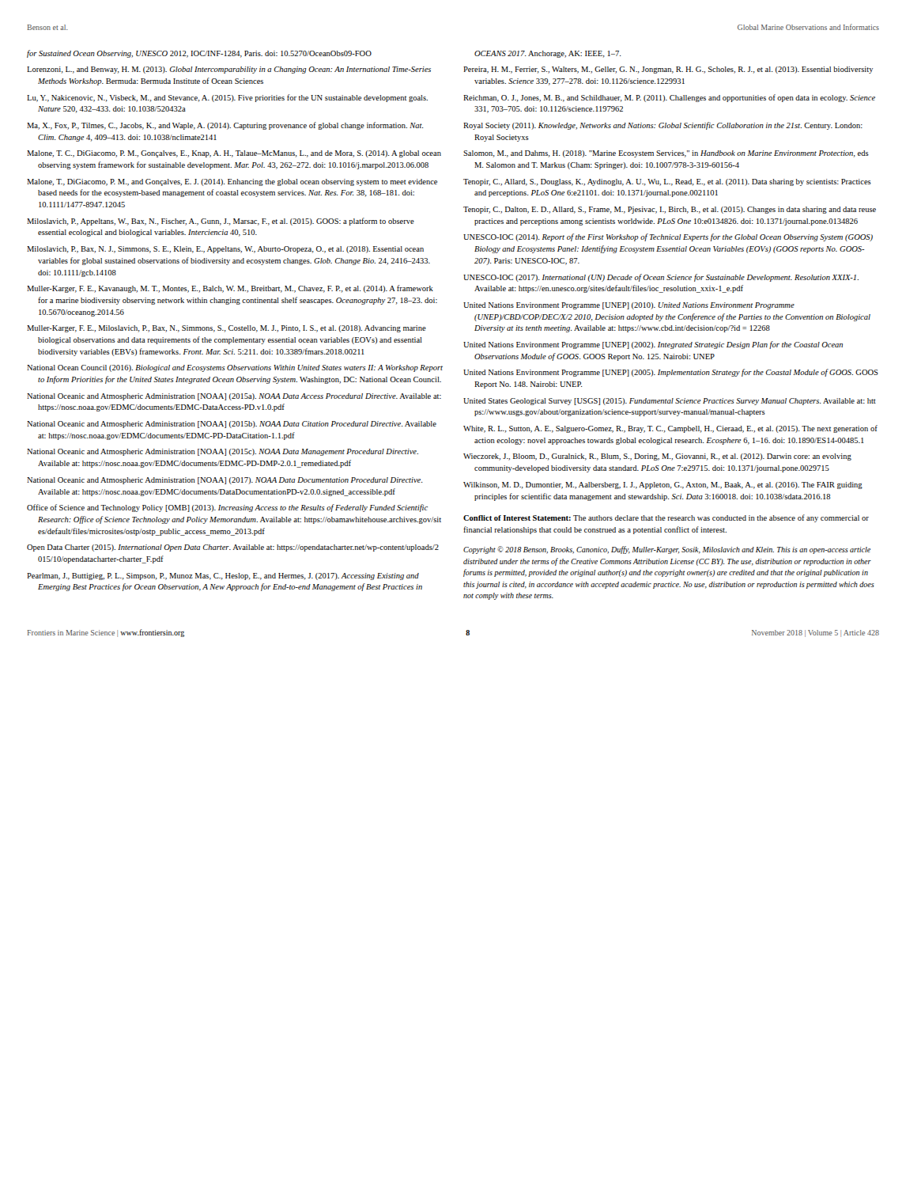Benson et al.
Global Marine Observations and Informatics
for Sustained Ocean Observing, UNESCO 2012, IOC/INF-1284, Paris. doi: 10.5270/OceanObs09-FOO
Lorenzoni, L., and Benway, H. M. (2013). Global Intercomparability in a Changing Ocean: An International Time-Series Methods Workshop. Bermuda: Bermuda Institute of Ocean Sciences
Lu, Y., Nakicenovic, N., Visbeck, M., and Stevance, A. (2015). Five priorities for the UN sustainable development goals. Nature 520, 432–433. doi: 10.1038/520432a
Ma, X., Fox, P., Tilmes, C., Jacobs, K., and Waple, A. (2014). Capturing provenance of global change information. Nat. Clim. Change 4, 409–413. doi: 10.1038/nclimate2141
Malone, T. C., DiGiacomo, P. M., Gonçalves, E., Knap, A. H., Talaue–McManus, L., and de Mora, S. (2014). A global ocean observing system framework for sustainable development. Mar. Pol. 43, 262–272. doi: 10.1016/j.marpol.2013.06.008
Malone, T., DiGiacomo, P. M., and Gonçalves, E. J. (2014). Enhancing the global ocean observing system to meet evidence based needs for the ecosystem-based management of coastal ecosystem services. Nat. Res. For. 38, 168–181. doi: 10.1111/1477-8947.12045
Miloslavich, P., Appeltans, W., Bax, N., Fischer, A., Gunn, J., Marsac, F., et al. (2015). GOOS: a platform to observe essential ecological and biological variables. Interciencia 40, 510.
Miloslavich, P., Bax, N. J., Simmons, S. E., Klein, E., Appeltans, W., Aburto-Oropeza, O., et al. (2018). Essential ocean variables for global sustained observations of biodiversity and ecosystem changes. Glob. Change Bio. 24, 2416–2433. doi: 10.1111/gcb.14108
Muller-Karger, F. E., Kavanaugh, M. T., Montes, E., Balch, W. M., Breitbart, M., Chavez, F. P., et al. (2014). A framework for a marine biodiversity observing network within changing continental shelf seascapes. Oceanography 27, 18–23. doi: 10.5670/oceanog.2014.56
Muller-Karger, F. E., Miloslavich, P., Bax, N., Simmons, S., Costello, M. J., Pinto, I. S., et al. (2018). Advancing marine biological observations and data requirements of the complementary essential ocean variables (EOVs) and essential biodiversity variables (EBVs) frameworks. Front. Mar. Sci. 5:211. doi: 10.3389/fmars.2018.00211
National Ocean Council (2016). Biological and Ecosystems Observations Within United States waters II: A Workshop Report to Inform Priorities for the United States Integrated Ocean Observing System. Washington, DC: National Ocean Council.
National Oceanic and Atmospheric Administration [NOAA] (2015a). NOAA Data Access Procedural Directive. Available at: https://nosc.noaa.gov/EDMC/documents/EDMC-DataAccess-PD.v1.0.pdf
National Oceanic and Atmospheric Administration [NOAA] (2015b). NOAA Data Citation Procedural Directive. Available at: https://nosc.noaa.gov/EDMC/documents/EDMC-PD-DataCitation-1.1.pdf
National Oceanic and Atmospheric Administration [NOAA] (2015c). NOAA Data Management Procedural Directive. Available at: https://nosc.noaa.gov/EDMC/documents/EDMC-PD-DMP-2.0.1_remediated.pdf
National Oceanic and Atmospheric Administration [NOAA] (2017). NOAA Data Documentation Procedural Directive. Available at: https://nosc.noaa.gov/EDMC/documents/DataDocumentationPD-v2.0.0.signed_accessible.pdf
Office of Science and Technology Policy [OMB] (2013). Increasing Access to the Results of Federally Funded Scientific Research: Office of Science Technology and Policy Memorandum. Available at: https://obamawhitehouse.archives.gov/sites/default/files/microsites/ostp/ostp_public_access_memo_2013.pdf
Open Data Charter (2015). International Open Data Charter. Available at: https://opendatacharter.net/wp-content/uploads/2015/10/opendatacharter-charter_F.pdf
Pearlman, J., Buttigieg, P. L., Simpson, P., Munoz Mas, C., Heslop, E., and Hermes, J. (2017). Accessing Existing and Emerging Best Practices for Ocean Observation, A New Approach for End-to-end Management of Best Practices in OCEANS 2017. Anchorage, AK: IEEE, 1–7.
Pereira, H. M., Ferrier, S., Walters, M., Geller, G. N., Jongman, R. H. G., Scholes, R. J., et al. (2013). Essential biodiversity variables. Science 339, 277–278. doi: 10.1126/science.1229931
Reichman, O. J., Jones, M. B., and Schildhauer, M. P. (2011). Challenges and opportunities of open data in ecology. Science 331, 703–705. doi: 10.1126/science.1197962
Royal Society (2011). Knowledge, Networks and Nations: Global Scientific Collaboration in the 21st. Century. London: Royal Societyxs
Salomon, M., and Dahms, H. (2018). "Marine Ecosystem Services," in Handbook on Marine Environment Protection, eds M. Salomon and T. Markus (Cham: Springer). doi: 10.1007/978-3-319-60156-4
Tenopir, C., Allard, S., Douglass, K., Aydinoglu, A. U., Wu, L., Read, E., et al. (2011). Data sharing by scientists: Practices and perceptions. PLoS One 6:e21101. doi: 10.1371/journal.pone.0021101
Tenopir, C., Dalton, E. D., Allard, S., Frame, M., Pjesivac, I., Birch, B., et al. (2015). Changes in data sharing and data reuse practices and perceptions among scientists worldwide. PLoS One 10:e0134826. doi: 10.1371/journal.pone.0134826
UNESCO-IOC (2014). Report of the First Workshop of Technical Experts for the Global Ocean Observing System (GOOS) Biology and Ecosystems Panel: Identifying Ecosystem Essential Ocean Variables (EOVs) (GOOS reports No. GOOS-207). Paris: UNESCO-IOC, 87.
UNESCO-IOC (2017). International (UN) Decade of Ocean Science for Sustainable Development. Resolution XXIX-1. Available at: https://en.unesco.org/sites/default/files/ioc_resolution_xxix-1_e.pdf
United Nations Environment Programme [UNEP] (2010). United Nations Environment Programme (UNEP)/CBD/COP/DEC/X/2 2010, Decision adopted by the Conference of the Parties to the Convention on Biological Diversity at its tenth meeting. Available at: https://www.cbd.int/decision/cop/?id = 12268
United Nations Environment Programme [UNEP] (2002). Integrated Strategic Design Plan for the Coastal Ocean Observations Module of GOOS. GOOS Report No. 125. Nairobi: UNEP
United Nations Environment Programme [UNEP] (2005). Implementation Strategy for the Coastal Module of GOOS. GOOS Report No. 148. Nairobi: UNEP.
United States Geological Survey [USGS] (2015). Fundamental Science Practices Survey Manual Chapters. Available at: https://www.usgs.gov/about/organization/science-support/survey-manual/manual-chapters
White, R. L., Sutton, A. E., Salguero-Gomez, R., Bray, T. C., Campbell, H., Cieraad, E., et al. (2015). The next generation of action ecology: novel approaches towards global ecological research. Ecosphere 6, 1–16. doi: 10.1890/ES14-00485.1
Wieczorek, J., Bloom, D., Guralnick, R., Blum, S., Doring, M., Giovanni, R., et al. (2012). Darwin core: an evolving community-developed biodiversity data standard. PLoS One 7:e29715. doi: 10.1371/journal.pone.0029715
Wilkinson, M. D., Dumontier, M., Aalbersberg, I. J., Appleton, G., Axton, M., Baak, A., et al. (2016). The FAIR guiding principles for scientific data management and stewardship. Sci. Data 3:160018. doi: 10.1038/sdata.2016.18
Conflict of Interest Statement: The authors declare that the research was conducted in the absence of any commercial or financial relationships that could be construed as a potential conflict of interest.
Copyright © 2018 Benson, Brooks, Canonico, Duffy, Muller-Karger, Sosik, Miloslavich and Klein. This is an open-access article distributed under the terms of the Creative Commons Attribution License (CC BY). The use, distribution or reproduction in other forums is permitted, provided the original author(s) and the copyright owner(s) are credited and that the original publication in this journal is cited, in accordance with accepted academic practice. No use, distribution or reproduction is permitted which does not comply with these terms.
Frontiers in Marine Science | www.frontiersin.org
8
November 2018 | Volume 5 | Article 428